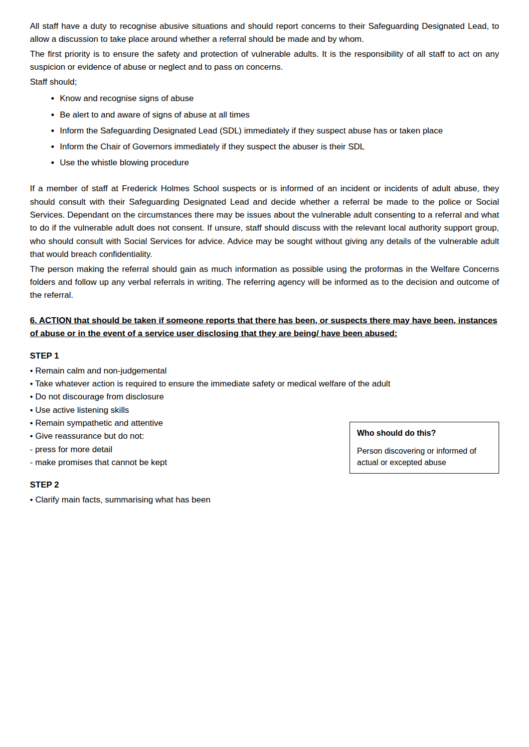All staff have a duty to recognise abusive situations and should report concerns to their Safeguarding Designated Lead, to allow a discussion to take place around whether a referral should be made and by whom.
The first priority is to ensure the safety and protection of vulnerable adults. It is the responsibility of all staff to act on any suspicion or evidence of abuse or neglect and to pass on concerns.
Staff should;
Know and recognise signs of abuse
Be alert to and aware of signs of abuse at all times
Inform the Safeguarding Designated Lead (SDL) immediately if they suspect abuse has or taken place
Inform the Chair of Governors immediately if they suspect the abuser is their SDL
Use the whistle blowing procedure
If a member of staff at Frederick Holmes School suspects or is informed of an incident or incidents of adult abuse, they should consult with their Safeguarding Designated Lead and decide whether a referral be made to the police or Social Services. Dependant on the circumstances there may be issues about the vulnerable adult consenting to a referral and what to do if the vulnerable adult does not consent. If unsure, staff should discuss with the relevant local authority support group, who should consult with Social Services for advice. Advice may be sought without giving any details of the vulnerable adult that would breach confidentiality.
The person making the referral should gain as much information as possible using the proformas in the Welfare Concerns folders and follow up any verbal referrals in writing. The referring agency will be informed as to the decision and outcome of the referral.
6. ACTION that should be taken if someone reports that there has been, or suspects there may have been, instances of abuse or in the event of a service user disclosing that they are being/ have been abused:
STEP 1
• Remain calm and non-judgemental
• Take whatever action is required to ensure the immediate safety or medical welfare of the adult
• Do not discourage from disclosure
• Use active listening skills
Who should do this?
Person discovering or informed of actual or excepted abuse
• Remain sympathetic and attentive
• Give reassurance but do not:
- press for more detail
- make promises that cannot be kept
STEP 2
• Clarify main facts, summarising what has been